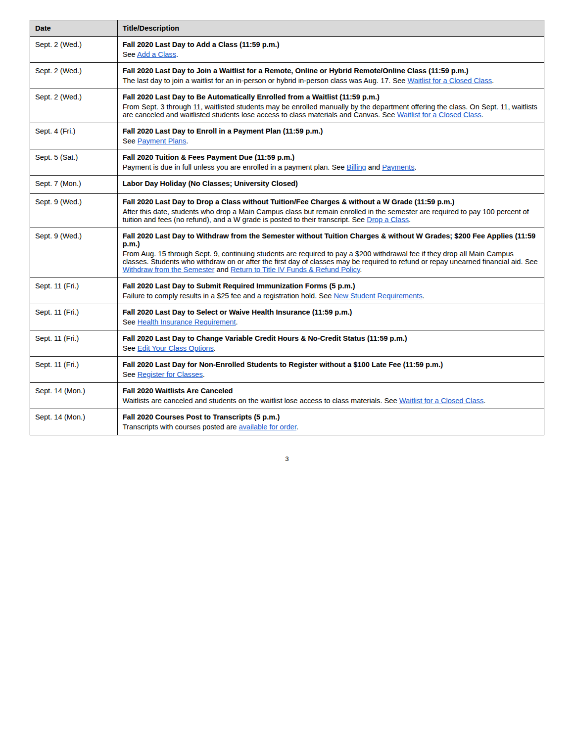| Date | Title/Description |
| --- | --- |
| Sept. 2 (Wed.) | Fall 2020 Last Day to Add a Class (11:59 p.m.) See Add a Class . |
| Sept. 2 (Wed.) | Fall 2020 Last Day to Join a Waitlist for a Remote, Online or Hybrid Remote/Online Class (11:59 p.m.) The last day to join a waitlist for an in-person or hybrid in-person class was Aug. 17. See Waitlist for a Closed Class . |
| Sept. 2 (Wed.) | Fall 2020 Last Day to Be Automatically Enrolled from a Waitlist (11:59 p.m.) From Sept. 3 through 11, waitlisted students may be enrolled manually by the department offering the class. On Sept. 11, waitlists are canceled and waitlisted students lose access to class materials and Canvas. See Waitlist for a Closed Class . |
| Sept. 4 (Fri.) | Fall 2020 Last Day to Enroll in a Payment Plan (11:59 p.m.) See Payment Plans . |
| Sept. 5 (Sat.) | Fall 2020 Tuition & Fees Payment Due (11:59 p.m.) Payment is due in full unless you are enrolled in a payment plan. See Billing and Payments . |
| Sept. 7 (Mon.) | Labor Day Holiday (No Classes; University Closed) |
| Sept. 9 (Wed.) | Fall 2020 Last Day to Drop a Class without Tuition/Fee Charges & without a W Grade (11:59 p.m.) After this date, students who drop a Main Campus class but remain enrolled in the semester are required to pay 100 percent of tuition and fees (no refund), and a W grade is posted to their transcript. See Drop a Class . |
| Sept. 9 (Wed.) | Fall 2020 Last Day to Withdraw from the Semester without Tuition Charges & without W Grades; $200 Fee Applies (11:59 p.m.) From Aug. 15 through Sept. 9, continuing students are required to pay a $200 withdrawal fee if they drop all Main Campus classes. Students who withdraw on or after the first day of classes may be required to refund or repay unearned financial aid. See Withdraw from the Semester and Return to Title IV Funds & Refund Policy . |
| Sept. 11 (Fri.) | Fall 2020 Last Day to Submit Required Immunization Forms (5 p.m.) Failure to comply results in a $25 fee and a registration hold. See New Student Requirements . |
| Sept. 11 (Fri.) | Fall 2020 Last Day to Select or Waive Health Insurance (11:59 p.m.) See Health Insurance Requirement . |
| Sept. 11 (Fri.) | Fall 2020 Last Day to Change Variable Credit Hours & No-Credit Status (11:59 p.m.) See Edit Your Class Options . |
| Sept. 11 (Fri.) | Fall 2020 Last Day for Non-Enrolled Students to Register without a $100 Late Fee (11:59 p.m.) See Register for Classes . |
| Sept. 14 (Mon.) | Fall 2020 Waitlists Are Canceled Waitlists are canceled and students on the waitlist lose access to class materials. See Waitlist for a Closed Class . |
| Sept. 14 (Mon.) | Fall 2020 Courses Post to Transcripts (5 p.m.) Transcripts with courses posted are available for order . |
3